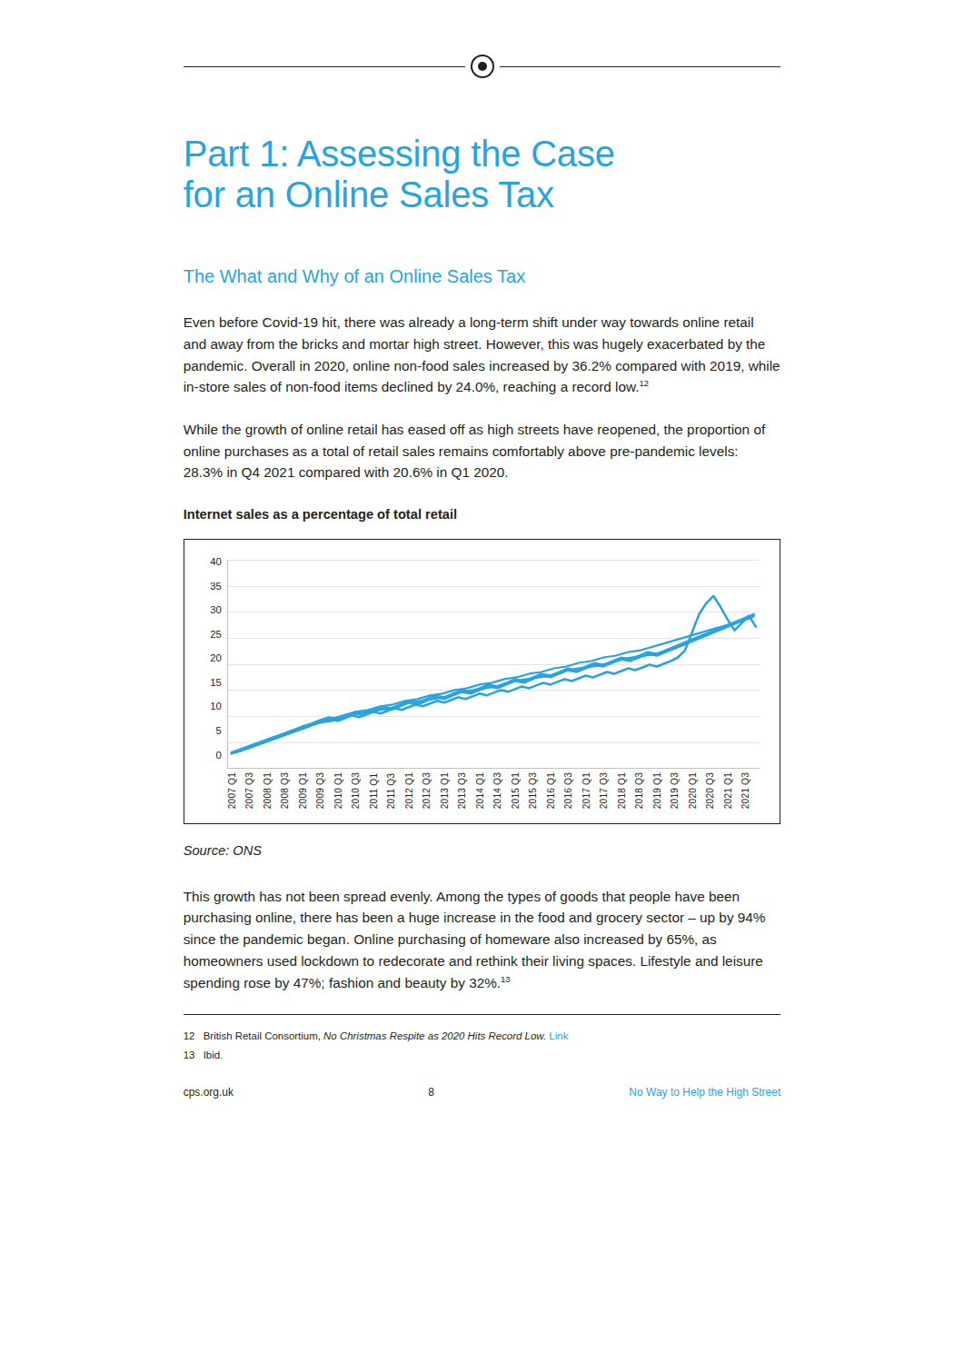Part 1: Assessing the Case
for an Online Sales Tax
The What and Why of an Online Sales Tax
Even before Covid-19 hit, there was already a long-term shift under way towards online retail and away from the bricks and mortar high street. However, this was hugely exacerbated by the pandemic. Overall in 2020, online non-food sales increased by 36.2% compared with 2019, while in-store sales of non-food items declined by 24.0%, reaching a record low.12
While the growth of online retail has eased off as high streets have reopened, the proportion of online purchases as a total of retail sales remains comfortably above pre-pandemic levels: 28.3% in Q4 2021 compared with 20.6% in Q1 2020.
Internet sales as a percentage of total retail
40
35
30
25
20
15
10
5
0
2007 Q1 2007 Q3 2008 Q1 2008 Q3 2009 Q1 2009 Q3 2010 Q1 2010 Q3 2011 Q1 2011 Q3 2012 Q1 2012 Q3 2013 Q1 2013 Q3 2014 Q1 2014 Q3 2015 Q1 2015 Q3 2016 Q1 2016 Q3 2017 Q1 2017 Q3 2018 Q1 2018 Q3 2019 Q1 2019 Q3 2020 Q1 2020 Q3 2021 Q1 2021 Q3
Source: ONS
This growth has not been spread evenly. Among the types of goods that people have been purchasing online, there has been a huge increase in the food and grocery sector – up by 94% since the pandemic began. Online purchasing of homeware also increased by 65%, as homeowners used lockdown to redecorate and rethink their living spaces. Lifestyle and leisure spending rose by 47%; fashion and beauty by 32%.13
12 British Retail Consortium, No Christmas Respite as 2020 Hits Record Low. Link
13 Ibid.
cps.org.uk
8
No Way to Help the High Street